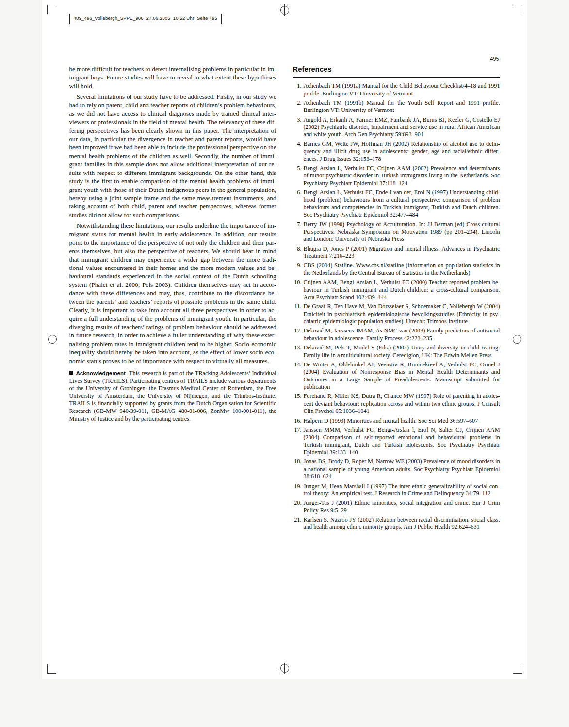489_496_Vollebergh_SPPE_906 27.06.2005 10:52 Uhr Seite 495
495
be more difficult for teachers to detect internalising problems in particular in immigrant boys. Future studies will have to reveal to what extent these hypotheses will hold.
Several limitations of our study have to be addressed. Firstly, in our study we had to rely on parent, child and teacher reports of children’s problem behaviours, as we did not have access to clinical diagnoses made by trained clinical interviewers or professionals in the field of mental health. The relevancy of these differing perspectives has been clearly shown in this paper. The interpretation of our data, in particular the divergence in teacher and parent reports, would have been improved if we had been able to include the professional perspective on the mental health problems of the children as well. Secondly, the number of immigrant families in this sample does not allow additional interpretation of our results with respect to different immigrant backgrounds. On the other hand, this study is the first to enable comparison of the mental health problems of immigrant youth with those of their Dutch indigenous peers in the general population, hereby using a joint sample frame and the same measurement instruments, and taking account of both child, parent and teacher perspectives, whereas former studies did not allow for such comparisons.
Notwithstanding these limitations, our results underline the importance of immigrant status for mental health in early adolescence. In addition, our results point to the importance of the perspective of not only the children and their parents themselves, but also the perspective of teachers. We should bear in mind that immigrant children may experience a wider gap between the more traditional values encountered in their homes and the more modern values and behavioural standards experienced in the social context of the Dutch schooling system (Phalet et al. 2000; Pels 2003). Children themselves may act in accordance with these differences and may, thus, contribute to the discordance between the parents’ and teachers’ reports of possible problems in the same child. Clearly, it is important to take into account all three perspectives in order to acquire a full understanding of the problems of immigrant youth. In particular, the diverging results of teachers’ ratings of problem behaviour should be addressed in future research, in order to achieve a fuller understanding of why these externalising problem rates in immigrant children tend to be higher. Socio-economic inequality should hereby be taken into account, as the effect of lower socio-economic status proves to be of importance with respect to virtually all measures.
Acknowledgement This research is part of the TRacking Adolescents’ Individual Lives Survey (TRAILS). Participating centres of TRAILS include various departments of the University of Groningen, the Erasmus Medical Center of Rotterdam, the Free University of Amsterdam, the University of Nijmegen, and the Trimbos-institute. TRAILS is financially supported by grants from the Dutch Organisation for Scientific Research (GB-MW 940-39-011, GB-MAG 480-01-006, ZonMw 100-001-011), the Ministry of Justice and by the participating centres.
References
Achenbach TM (1991a) Manual for the Child Behaviour Checklist/4–18 and 1991 profile. Burlington VT: University of Vermont
Achenbach TM (1991b) Manual for the Youth Self Report and 1991 profile. Burlington VT: University of Vermont
Angold A, Erkanli A, Farmer EMZ, Fairbank JA, Burns BJ, Keeler G, Costello EJ (2002) Psychiatric disorder, impairment and service use in rural African American and white youth. Arch Gen Psychiatry 59:893–901
Barnes GM, Welte JW, Hoffman JH (2002) Relationship of alcohol use to delinquency and illicit drug use in adolescents: gender, age and racial/ethnic differences. J Drug Issues 32:153–178
Bengi-Arslan L, Verhulst FC, Crijnen AAM (2002) Prevalence and determinants of minor psychiatric disorder in Turkish immigrants living in the Netherlands. Soc Psychiatry Psychiatr Epidemiol 37:118–124
Bengi-Arslan L, Verhulst FC, Ende J van der, Erol N (1997) Understanding childhood (problem) behaviours from a cultural perspective: comparison of problem behaviours and competencies in Turkish immigrant, Turkish and Dutch children. Soc Psychiatry Psychiatr Epidemiol 32:477–484
Berry JW (1990) Psychology of Acculturation. In: JJ Berman (ed) Cross-cultural Perspectives: Nebraska Symposium on Motivation 1989 (pp 201–234). Lincoln and London: University of Nebraska Press
Bhugra D, Jones P (2001) Migration and mental illness. Advances in Psychiatric Treatment 7:216–223
CBS (2004) Statline. Www.cbs.nl/statline (information on population statistics in the Netherlands by the Central Bureau of Statistics in the Netherlands)
Crijnen AAM, Bengi-Arslan L, Verhulst FC (2000) Teacher-reported problem behaviour in Turkish immigrant and Dutch children: a cross-cultural comparison. Acta Psychiatr Scand 102:439–444
De Graaf R, Ten Have M, Van Dorsselaer S, Schoemaker C, Vollebergh W (2004) Etniciteit in psychiatrisch epidemiologische bevolkingsstudies (Ethnicity in psychiatric epidemiologic population studies). Utrecht: Trimbos-institute
Deković M, Janssens JMAM, As NMC van (2003) Family predictors of antisocial behaviour in adolescence. Family Process 42:223–235
Deković M, Pels T, Model S (Eds.) (2004) Unity and diversity in child rearing: Family life in a multicultural society. Ceredigion, UK: The Edwin Mellen Press
De Winter A, Oldehinkel AJ, Veenstra R, Brunnekreef A, Verhulst FC, Ormel J (2004) Evaluation of Nonresponse Bias in Mental Health Determinants and Outcomes in a Large Sample of Preadolescents. Manuscript submitted for publication
Forehand R, Miller KS, Dutra R, Chance MW (1997) Role of parenting in adolescent deviant behaviour: replication across and within two ethnic groups. J Consult Clin Psychol 65:1036–1041
Halpern D (1993) Minorities and mental health. Soc Sci Med 36:597–607
Janssen MMM, Verhulst FC, Bengi-Arslan l, Erol N, Salter CJ, Crijnen AAM (2004) Comparison of self-reported emotional and behavioural problems in Turkish immigrant, Dutch and Turkish adolescents. Soc Psychiatry Psychiatr Epidemiol 39:133–140
Jonas BS, Brody D, Roper M, Narrow WE (2003) Prevalence of mood disorders in a national sample of young American adults. Soc Psychiatry Psychiatr Epidemiol 38:618–624
Junger M, Hean Marshall I (1997) The inter-ethnic generalizability of social control theory: An empirical test. J Research in Crime and Delinquency 34:79–112
Junger-Tas J (2001) Ethnic minorities, social integration and crime. Eur J Crim Policy Res 9:5–29
Karlsen S, Nazroo JY (2002) Relation between racial discrimination, social class, and health among ethnic minority groups. Am J Public Health 92:624–631